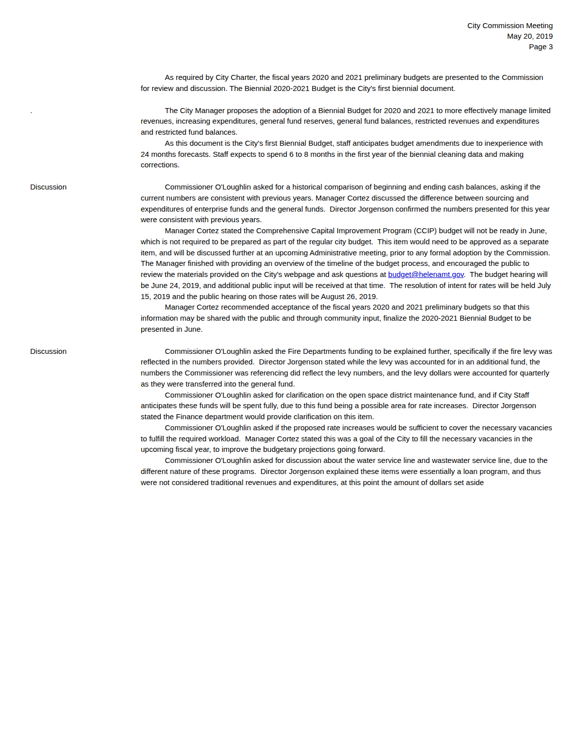City Commission Meeting
May 20, 2019
Page 3
As required by City Charter, the fiscal years 2020 and 2021 preliminary budgets are presented to the Commission for review and discussion. The Biennial 2020-2021 Budget is the City's first biennial document.
.
The City Manager proposes the adoption of a Biennial Budget for 2020 and 2021 to more effectively manage limited revenues, increasing expenditures, general fund reserves, general fund balances, restricted revenues and expenditures and restricted fund balances.
As this document is the City's first Biennial Budget, staff anticipates budget amendments due to inexperience with 24 months forecasts. Staff expects to spend 6 to 8 months in the first year of the biennial cleaning data and making corrections.
Discussion
Commissioner O'Loughlin asked for a historical comparison of beginning and ending cash balances, asking if the current numbers are consistent with previous years. Manager Cortez discussed the difference between sourcing and expenditures of enterprise funds and the general funds. Director Jorgenson confirmed the numbers presented for this year were consistent with previous years.
Manager Cortez stated the Comprehensive Capital Improvement Program (CCIP) budget will not be ready in June, which is not required to be prepared as part of the regular city budget. This item would need to be approved as a separate item, and will be discussed further at an upcoming Administrative meeting, prior to any formal adoption by the Commission. The Manager finished with providing an overview of the timeline of the budget process, and encouraged the public to review the materials provided on the City's webpage and ask questions at budget@helenamt.gov. The budget hearing will be June 24, 2019, and additional public input will be received at that time. The resolution of intent for rates will be held July 15, 2019 and the public hearing on those rates will be August 26, 2019.
Manager Cortez recommended acceptance of the fiscal years 2020 and 2021 preliminary budgets so that this information may be shared with the public and through community input, finalize the 2020-2021 Biennial Budget to be presented in June.
Discussion
Commissioner O'Loughlin asked the Fire Departments funding to be explained further, specifically if the fire levy was reflected in the numbers provided. Director Jorgenson stated while the levy was accounted for in an additional fund, the numbers the Commissioner was referencing did reflect the levy numbers, and the levy dollars were accounted for quarterly as they were transferred into the general fund.
Commissioner O'Loughlin asked for clarification on the open space district maintenance fund, and if City Staff anticipates these funds will be spent fully, due to this fund being a possible area for rate increases. Director Jorgenson stated the Finance department would provide clarification on this item.
Commissioner O'Loughlin asked if the proposed rate increases would be sufficient to cover the necessary vacancies to fulfill the required workload. Manager Cortez stated this was a goal of the City to fill the necessary vacancies in the upcoming fiscal year, to improve the budgetary projections going forward.
Commissioner O'Loughlin asked for discussion about the water service line and wastewater service line, due to the different nature of these programs. Director Jorgenson explained these items were essentially a loan program, and thus were not considered traditional revenues and expenditures, at this point the amount of dollars set aside